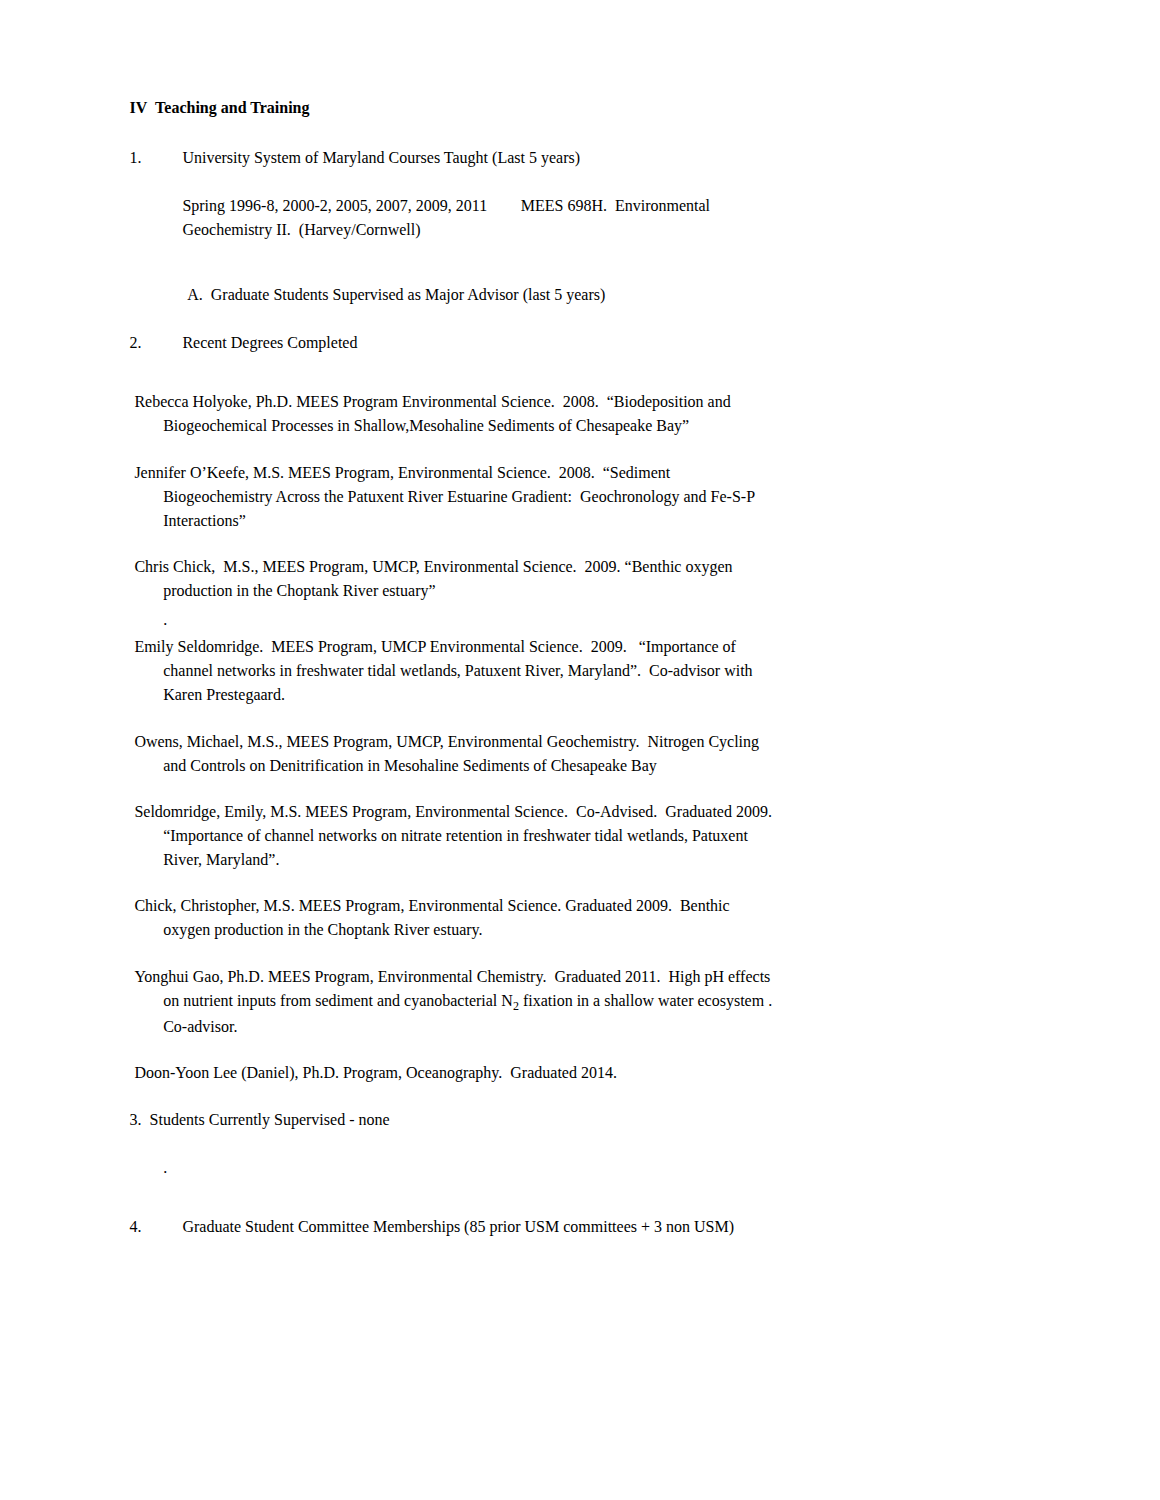IV Teaching and Training
1.
University System of Maryland Courses Taught (Last 5 years)
Spring 1996-8, 2000-2, 2005, 2007, 2009, 2011
MEES 698H. Environmental
Geochemistry II. (Harvey/Cornwell)
A. Graduate Students Supervised as Major Advisor (last 5 years)
2.
Recent Degrees Completed
Rebecca Holyoke, Ph.D. MEES Program Environmental Science. 2008. “Biodeposition and Biogeochemical Processes in Shallow,Mesohaline Sediments of Chesapeake Bay”
Jennifer O’Keefe, M.S. MEES Program, Environmental Science. 2008. “Sediment Biogeochemistry Across the Patuxent River Estuarine Gradient: Geochronology and Fe-S-P Interactions”
Chris Chick, M.S., MEES Program, UMCP, Environmental Science. 2009. “Benthic oxygen production in the Choptank River estuary”
.
Emily Seldomridge. MEES Program, UMCP Environmental Science. 2009. “Importance of channel networks in freshwater tidal wetlands, Patuxent River, Maryland”. Co-advisor with Karen Prestegaard.
Owens, Michael, M.S., MEES Program, UMCP, Environmental Geochemistry. Nitrogen Cycling and Controls on Denitrification in Mesohaline Sediments of Chesapeake Bay
Seldomridge, Emily, M.S. MEES Program, Environmental Science. Co-Advised. Graduated 2009. “Importance of channel networks on nitrate retention in freshwater tidal wetlands, Patuxent River, Maryland”.
Chick, Christopher, M.S. MEES Program, Environmental Science. Graduated 2009. Benthic oxygen production in the Choptank River estuary.
Yonghui Gao, Ph.D. MEES Program, Environmental Chemistry. Graduated 2011. High pH effects on nutrient inputs from sediment and cyanobacterial N2 fixation in a shallow water ecosystem . Co-advisor.
Doon-Yoon Lee (Daniel), Ph.D. Program, Oceanography. Graduated 2014.
3. Students Currently Supervised - none
.
4.
Graduate Student Committee Memberships (85 prior USM committees + 3 non USM)